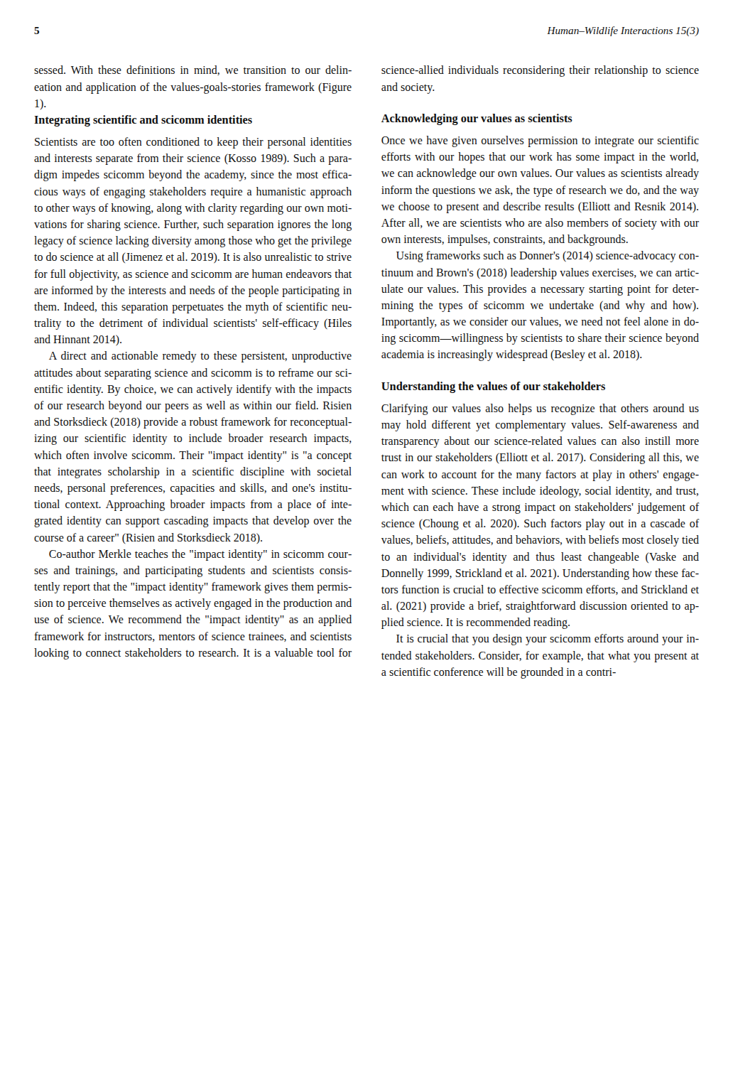5 Human–Wildlife Interactions 15(3)
sessed. With these definitions in mind, we transition to our delineation and application of the values-goals-stories framework (Figure 1).
Integrating scientific and scicomm identities
Scientists are too often conditioned to keep their personal identities and interests separate from their science (Kosso 1989). Such a paradigm impedes scicomm beyond the academy, since the most efficacious ways of engaging stakeholders require a humanistic approach to other ways of knowing, along with clarity regarding our own motivations for sharing science. Further, such separation ignores the long legacy of science lacking diversity among those who get the privilege to do science at all (Jimenez et al. 2019). It is also unrealistic to strive for full objectivity, as science and scicomm are human endeavors that are informed by the interests and needs of the people participating in them. Indeed, this separation perpetuates the myth of scientific neutrality to the detriment of individual scientists' self-efficacy (Hiles and Hinnant 2014).
A direct and actionable remedy to these persistent, unproductive attitudes about separating science and scicomm is to reframe our scientific identity. By choice, we can actively identify with the impacts of our research beyond our peers as well as within our field. Risien and Storksdieck (2018) provide a robust framework for reconceptualizing our scientific identity to include broader research impacts, which often involve scicomm. Their "impact identity" is "a concept that integrates scholarship in a scientific discipline with societal needs, personal preferences, capacities and skills, and one's institutional context. Approaching broader impacts from a place of integrated identity can support cascading impacts that develop over the course of a career" (Risien and Storksdieck 2018).
Co-author Merkle teaches the "impact identity" in scicomm courses and trainings, and participating students and scientists consistently report that the "impact identity" framework gives them permission to perceive themselves as actively engaged in the production and use of science. We recommend the "impact identity" as an applied framework for instructors, mentors of science trainees, and scientists looking to connect stakeholders to research. It is a valuable tool for science-allied individuals reconsidering their relationship to science and society.
Acknowledging our values as scientists
Once we have given ourselves permission to integrate our scientific efforts with our hopes that our work has some impact in the world, we can acknowledge our own values. Our values as scientists already inform the questions we ask, the type of research we do, and the way we choose to present and describe results (Elliott and Resnik 2014). After all, we are scientists who are also members of society with our own interests, impulses, constraints, and backgrounds.
Using frameworks such as Donner's (2014) science-advocacy continuum and Brown's (2018) leadership values exercises, we can articulate our values. This provides a necessary starting point for determining the types of scicomm we undertake (and why and how). Importantly, as we consider our values, we need not feel alone in doing scicomm—willingness by scientists to share their science beyond academia is increasingly widespread (Besley et al. 2018).
Understanding the values of our stakeholders
Clarifying our values also helps us recognize that others around us may hold different yet complementary values. Self-awareness and transparency about our science-related values can also instill more trust in our stakeholders (Elliott et al. 2017). Considering all this, we can work to account for the many factors at play in others' engagement with science. These include ideology, social identity, and trust, which can each have a strong impact on stakeholders' judgement of science (Choung et al. 2020). Such factors play out in a cascade of values, beliefs, attitudes, and behaviors, with beliefs most closely tied to an individual's identity and thus least changeable (Vaske and Donnelly 1999, Strickland et al. 2021). Understanding how these factors function is crucial to effective scicomm efforts, and Strickland et al. (2021) provide a brief, straightforward discussion oriented to applied science. It is recommended reading.
It is crucial that you design your scicomm efforts around your intended stakeholders. Consider, for example, that what you present at a scientific conference will be grounded in a contri-